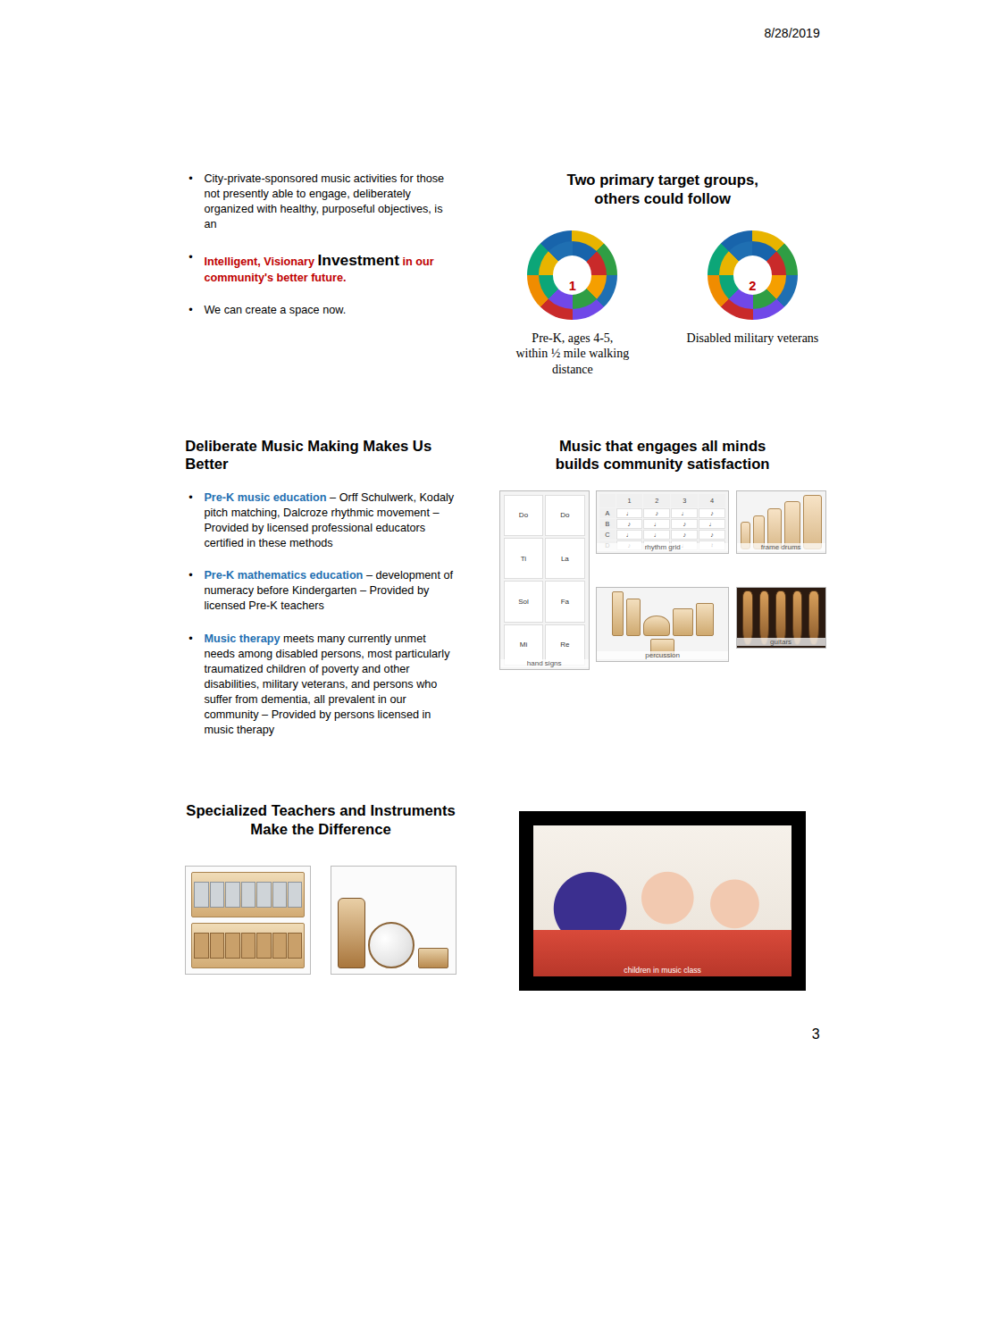8/28/2019
City-private-sponsored music activities for those not presently able to engage, deliberately organized with healthy, purposeful objectives, is an
Intelligent, Visionary Investment in our community's better future.
We can create a space now.
Two primary target groups,
others could follow
Pre-K, ages 4-5,
within ½ mile walking distance
Disabled military veterans
Deliberate Music Making Makes Us Better
Pre-K music education – Orff Schulwerk, Kodaly pitch matching, Dalcroze rhythmic movement – Provided by licensed professional educators certified in these methods
Pre-K mathematics education – development of numeracy before Kindergarten – Provided by licensed Pre-K teachers
Music therapy meets many currently unmet needs among disabled persons, most particularly traumatized children of poverty and other disabilities, military veterans, and persons who suffer from dementia, all prevalent in our community – Provided by persons licensed in music therapy
Music that engages all minds
builds community satisfaction
Do
Do
Ti
La
Sol
Fa
Mi
Re
hand signs
1
2
3
4
A
♩
♪
♩
♪
B
♪
♩
♪
♩
C
♩
♩
♪
♪
D
♪
♪
♩
𝄽
rhythm grid
frame drums
percussion
guitars
Specialized Teachers and Instruments
Make the Difference
children in music class
3